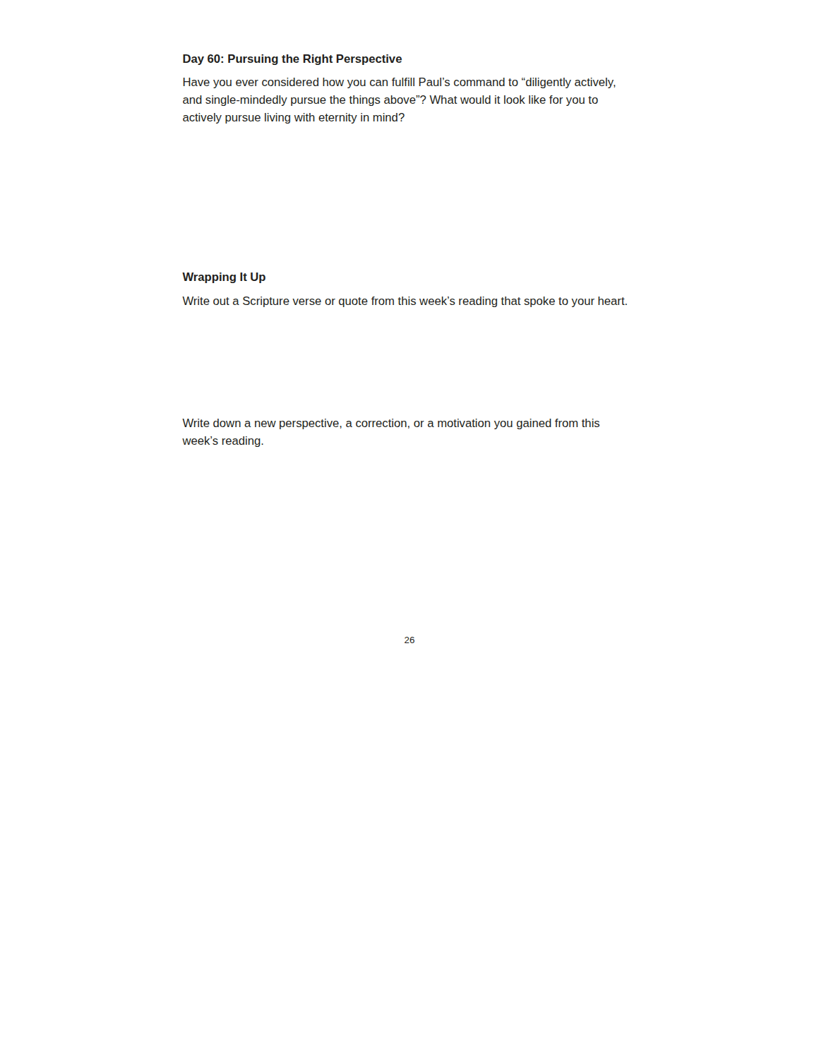Day 60: Pursuing the Right Perspective
Have you ever considered how you can fulfill Paul’s command to “diligently actively, and single-mindedly pursue the things above”? What would it look like for you to actively pursue living with eternity in mind?
Wrapping It Up
Write out a Scripture verse or quote from this week’s reading that spoke to your heart.
Write down a new perspective, a correction, or a motivation you gained from this week’s reading.
26